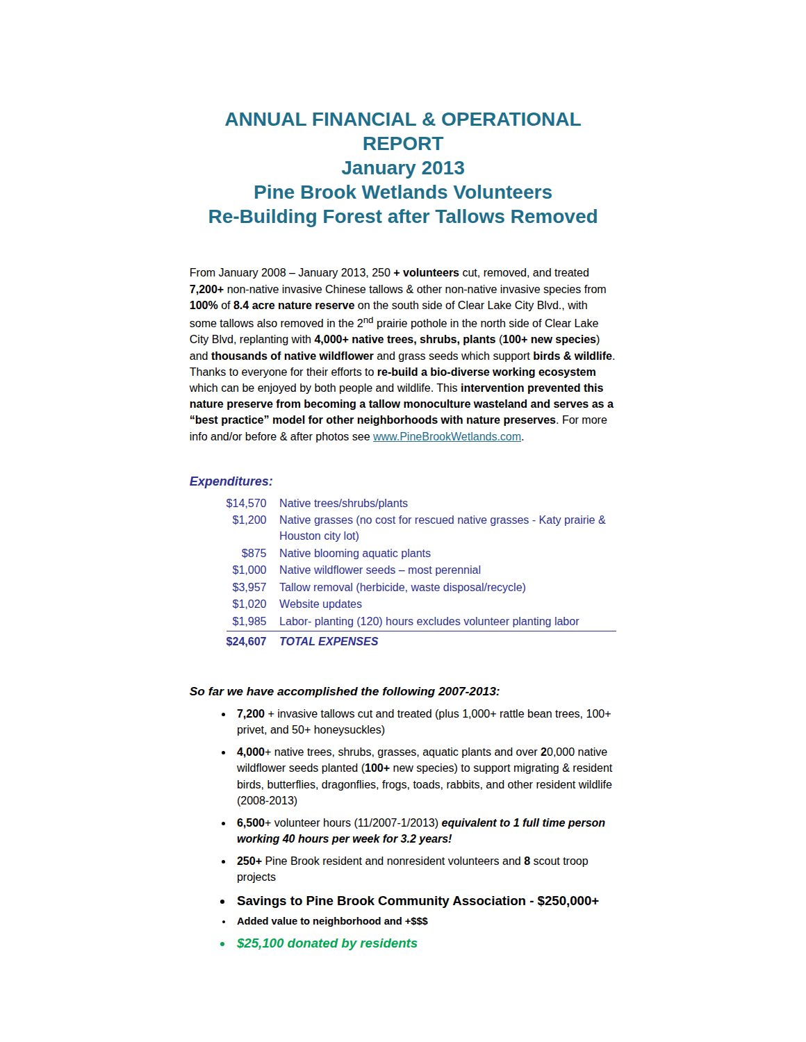ANNUAL FINANCIAL & OPERATIONAL REPORT January 2013 Pine Brook Wetlands Volunteers Re-Building Forest after Tallows Removed
From January 2008 – January 2013, 250 + volunteers cut, removed, and treated 7,200+ non-native invasive Chinese tallows & other non-native invasive species from 100% of 8.4 acre nature reserve on the south side of Clear Lake City Blvd., with some tallows also removed in the 2nd prairie pothole in the north side of Clear Lake City Blvd, replanting with 4,000+ native trees, shrubs, plants (100+ new species) and thousands of native wildflower and grass seeds which support birds & wildlife. Thanks to everyone for their efforts to re-build a bio-diverse working ecosystem which can be enjoyed by both people and wildlife. This intervention prevented this nature preserve from becoming a tallow monoculture wasteland and serves as a “best practice” model for other neighborhoods with nature preserves. For more info and/or before & after photos see www.PineBrookWetlands.com.
Expenditures:
| $14,570 | Native trees/shrubs/plants |
| $1,200 | Native grasses (no cost for rescued native grasses - Katy prairie & Houston city lot) |
| $875 | Native blooming aquatic plants |
| $1,000 | Native wildflower seeds – most perennial |
| $3,957 | Tallow removal (herbicide, waste disposal/recycle) |
| $1,020 | Website updates |
| $1,985 | Labor- planting (120) hours excludes volunteer planting labor |
| $24,607 | TOTAL EXPENSES |
So far we have accomplished the following 2007-2013:
7,200 + invasive tallows cut and treated (plus 1,000+ rattle bean trees, 100+ privet, and 50+ honeysuckles)
4,000+ native trees, shrubs, grasses, aquatic plants and over 20,000 native wildflower seeds planted (100+ new species) to support migrating & resident birds, butterflies, dragonflies, frogs, toads, rabbits, and other resident wildlife (2008-2013)
6,500+ volunteer hours (11/2007-1/2013) equivalent to 1 full time person working 40 hours per week for 3.2 years!
250+ Pine Brook resident and nonresident volunteers and 8 scout troop projects
Savings to Pine Brook Community Association - $250,000+
Added value to neighborhood and +$$$
$25,100 donated by residents